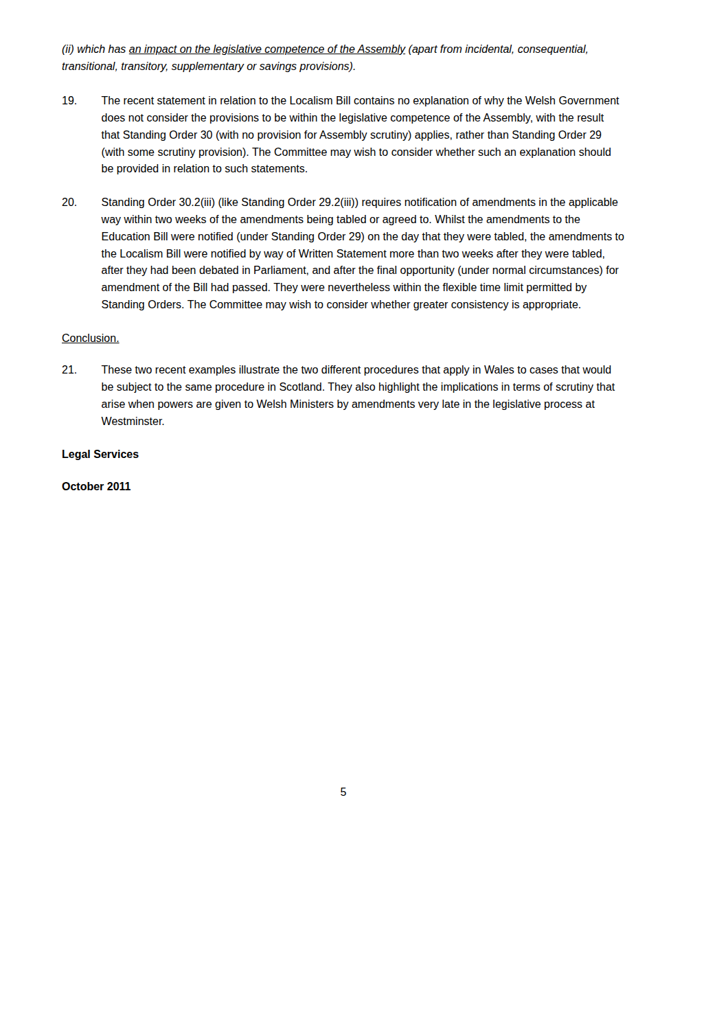(ii) which has an impact on the legislative competence of the Assembly (apart from incidental, consequential, transitional, transitory, supplementary or savings provisions).
19.
The recent statement in relation to the Localism Bill contains no explanation of why the Welsh Government does not consider the provisions to be within the legislative competence of the Assembly, with the result that Standing Order 30 (with no provision for Assembly scrutiny) applies, rather than Standing Order 29 (with some scrutiny provision). The Committee may wish to consider whether such an explanation should be provided in relation to such statements.
20.
Standing Order 30.2(iii) (like Standing Order 29.2(iii)) requires notification of amendments in the applicable way within two weeks of the amendments being tabled or agreed to. Whilst the amendments to the Education Bill were notified (under Standing Order 29) on the day that they were tabled, the amendments to the Localism Bill were notified by way of Written Statement more than two weeks after they were tabled, after they had been debated in Parliament, and after the final opportunity (under normal circumstances) for amendment of the Bill had passed. They were nevertheless within the flexible time limit permitted by Standing Orders. The Committee may wish to consider whether greater consistency is appropriate.
Conclusion.
21.
These two recent examples illustrate the two different procedures that apply in Wales to cases that would be subject to the same procedure in Scotland. They also highlight the implications in terms of scrutiny that arise when powers are given to Welsh Ministers by amendments very late in the legislative process at Westminster.
Legal Services
October 2011
5